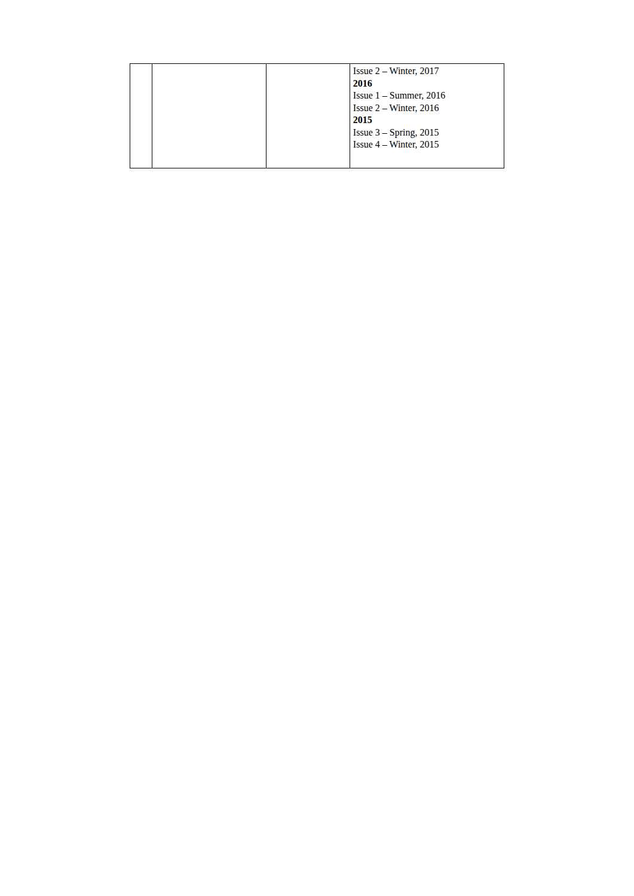| | | | Issue 2 – Winter, 2017 2016 Issue 1 – Summer, 2016 Issue 2 – Winter, 2016 2015 Issue 3 – Spring, 2015 Issue 4 – Winter, 2015 |